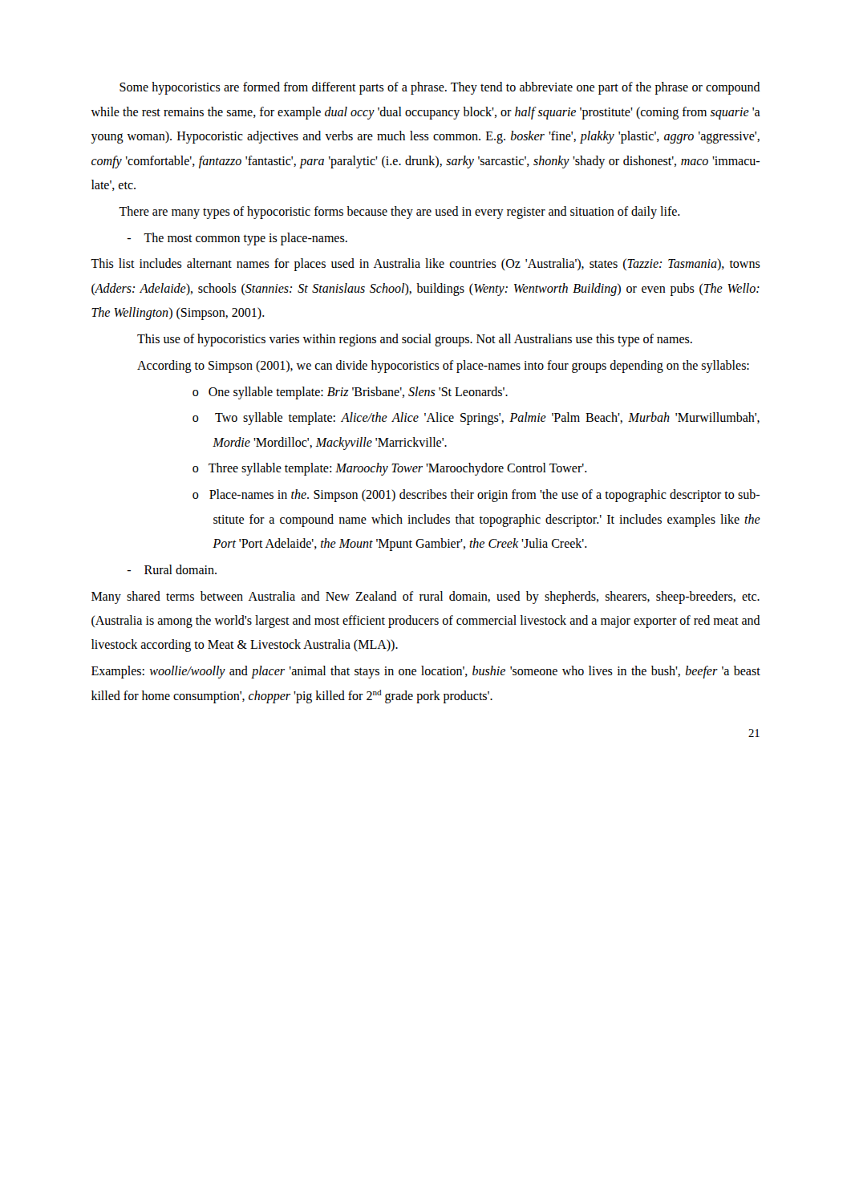Some hypocoristics are formed from different parts of a phrase. They tend to abbreviate one part of the phrase or compound while the rest remains the same, for example dual occy 'dual occupancy block', or half squarie 'prostitute' (coming from squarie 'a young woman). Hypocoristic adjectives and verbs are much less common. E.g. bosker 'fine', plakky 'plastic', aggro 'aggressive', comfy 'comfortable', fantazzo 'fantastic', para 'paralytic' (i.e. drunk), sarky 'sarcastic', shonky 'shady or dishonest', maco 'immaculate', etc.
There are many types of hypocoristic forms because they are used in every register and situation of daily life.
- The most common type is place-names.
This list includes alternant names for places used in Australia like countries (Oz 'Australia'), states (Tazzie: Tasmania), towns (Adders: Adelaide), schools (Stannies: St Stanislaus School), buildings (Wenty: Wentworth Building) or even pubs (The Wello: The Wellington) (Simpson, 2001).
This use of hypocoristics varies within regions and social groups. Not all Australians use this type of names.
According to Simpson (2001), we can divide hypocoristics of place-names into four groups depending on the syllables:
o One syllable template: Briz 'Brisbane', Slens 'St Leonards'.
o Two syllable template: Alice/the Alice 'Alice Springs', Palmie 'Palm Beach', Murbah 'Murwillumbah', Mordie 'Mordilloc', Mackyville 'Marrickville'.
o Three syllable template: Maroochy Tower 'Maroochydore Control Tower'.
o Place-names in the. Simpson (2001) describes their origin from 'the use of a topographic descriptor to substitute for a compound name which includes that topographic descriptor.' It includes examples like the Port 'Port Adelaide', the Mount 'Mpunt Gambier', the Creek 'Julia Creek'.
- Rural domain.
Many shared terms between Australia and New Zealand of rural domain, used by shepherds, shearers, sheep-breeders, etc. (Australia is among the world's largest and most efficient producers of commercial livestock and a major exporter of red meat and livestock according to Meat & Livestock Australia (MLA)).
Examples: woollie/woolly and placer 'animal that stays in one location', bushie 'someone who lives in the bush', beefer 'a beast killed for home consumption', chopper 'pig killed for 2nd grade pork products'.
21